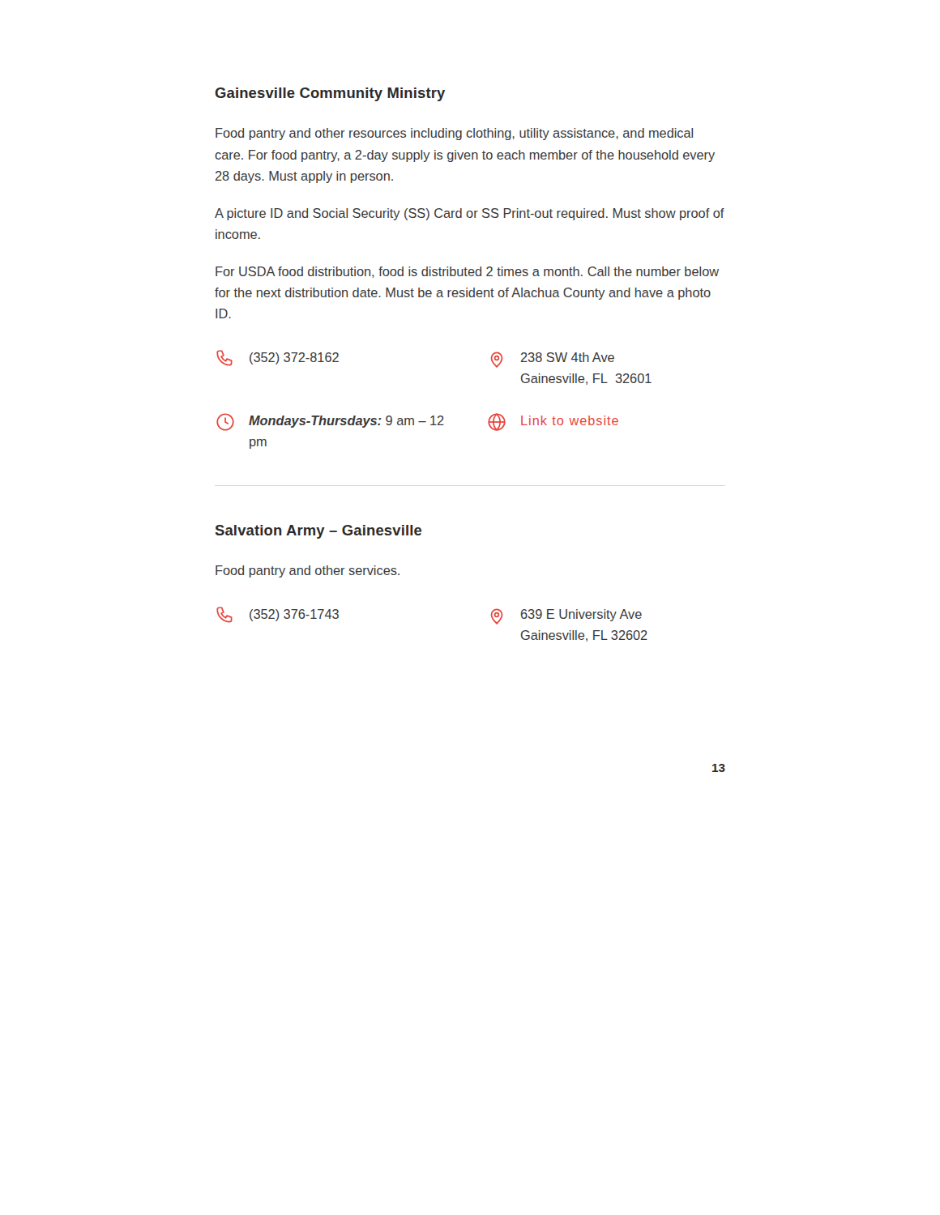Gainesville Community Ministry
Food pantry and other resources including clothing, utility assistance, and medical care. For food pantry, a 2-day supply is given to each member of the household every 28 days. Must apply in person.
A picture ID and Social Security (SS) Card or SS Print-out required. Must show proof of income.
For USDA food distribution, food is distributed 2 times a month. Call the number below for the next distribution date. Must be a resident of Alachua County and have a photo ID.
(352) 372-8162
238 SW 4th Ave
Gainesville, FL 32601
Mondays-Thursdays: 9 am – 12 pm
Link to website
Salvation Army – Gainesville
Food pantry and other services.
(352) 376-1743
639 E University Ave
Gainesville, FL 32602
13